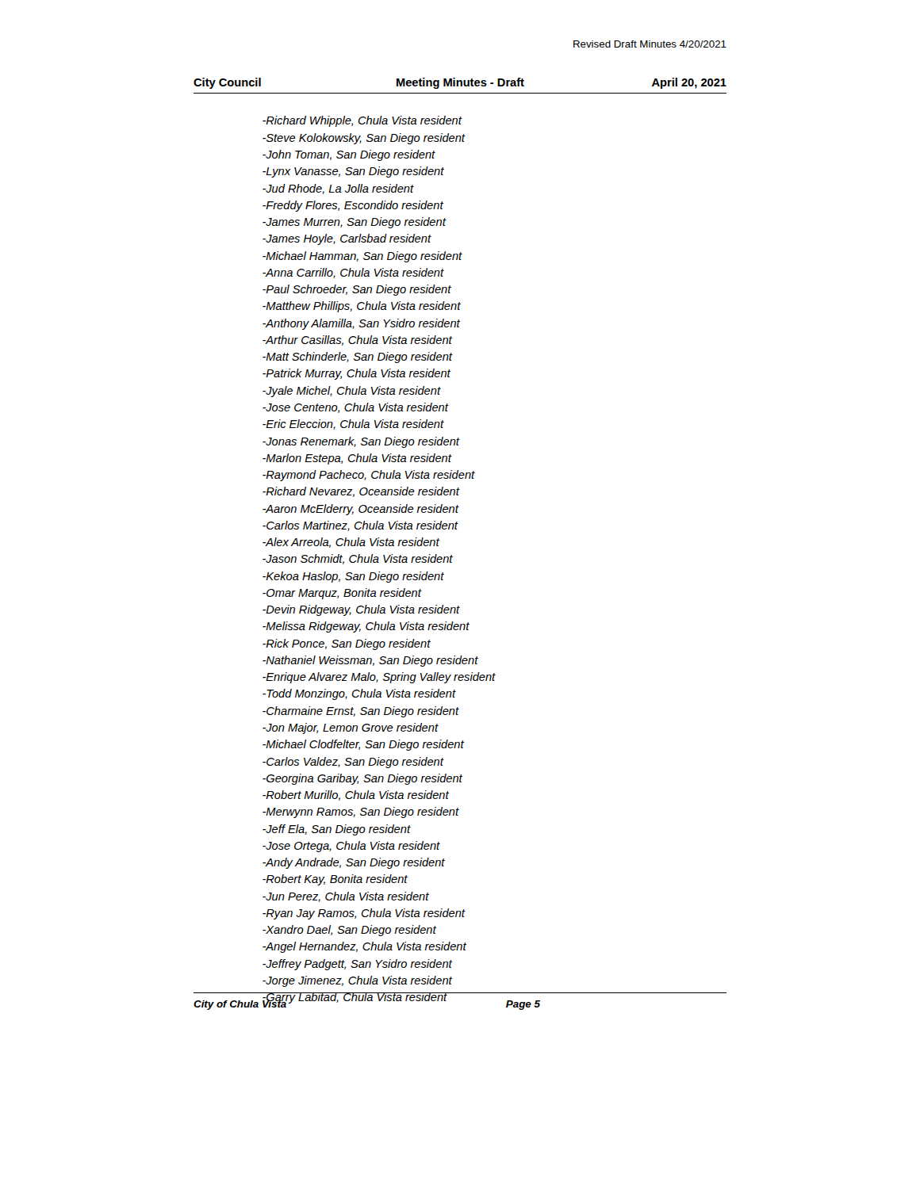Revised Draft Minutes 4/20/2021
City Council
Meeting Minutes - Draft
April 20, 2021
-Richard Whipple, Chula Vista resident
-Steve Kolokowsky, San Diego resident
-John Toman, San Diego resident
-Lynx Vanasse, San Diego resident
-Jud Rhode, La Jolla resident
-Freddy Flores, Escondido resident
-James Murren, San Diego resident
-James Hoyle, Carlsbad resident
-Michael Hamman, San Diego resident
-Anna Carrillo, Chula Vista resident
-Paul Schroeder, San Diego resident
-Matthew Phillips, Chula Vista resident
-Anthony Alamilla, San Ysidro resident
-Arthur Casillas, Chula Vista resident
-Matt Schinderle, San Diego resident
-Patrick Murray, Chula Vista resident
-Jyale Michel, Chula Vista resident
-Jose Centeno, Chula Vista resident
-Eric Eleccion, Chula Vista resident
-Jonas Renemark, San Diego resident
-Marlon Estepa, Chula Vista resident
-Raymond Pacheco, Chula Vista resident
-Richard Nevarez, Oceanside resident
-Aaron McElderry, Oceanside resident
-Carlos Martinez, Chula Vista resident
-Alex Arreola, Chula Vista resident
-Jason Schmidt, Chula Vista resident
-Kekoa Haslop, San Diego resident
-Omar Marquz, Bonita resident
-Devin Ridgeway, Chula Vista resident
-Melissa Ridgeway, Chula Vista resident
-Rick Ponce, San Diego resident
-Nathaniel Weissman, San Diego resident
-Enrique Alvarez Malo, Spring Valley resident
-Todd Monzingo, Chula Vista resident
-Charmaine Ernst, San Diego resident
-Jon Major, Lemon Grove resident
-Michael Clodfelter, San Diego resident
-Carlos Valdez, San Diego resident
-Georgina Garibay, San Diego resident
-Robert Murillo, Chula Vista resident
-Merwynn Ramos, San Diego resident
-Jeff Ela, San Diego resident
-Jose Ortega, Chula Vista resident
-Andy Andrade, San Diego resident
-Robert Kay, Bonita resident
-Jun Perez, Chula Vista resident
-Ryan Jay Ramos, Chula Vista resident
-Xandro Dael, San Diego resident
-Angel Hernandez, Chula Vista resident
-Jeffrey Padgett, San Ysidro resident
-Jorge Jimenez, Chula Vista resident
-Garry Labitad, Chula Vista resident
City of Chula Vista Page 5